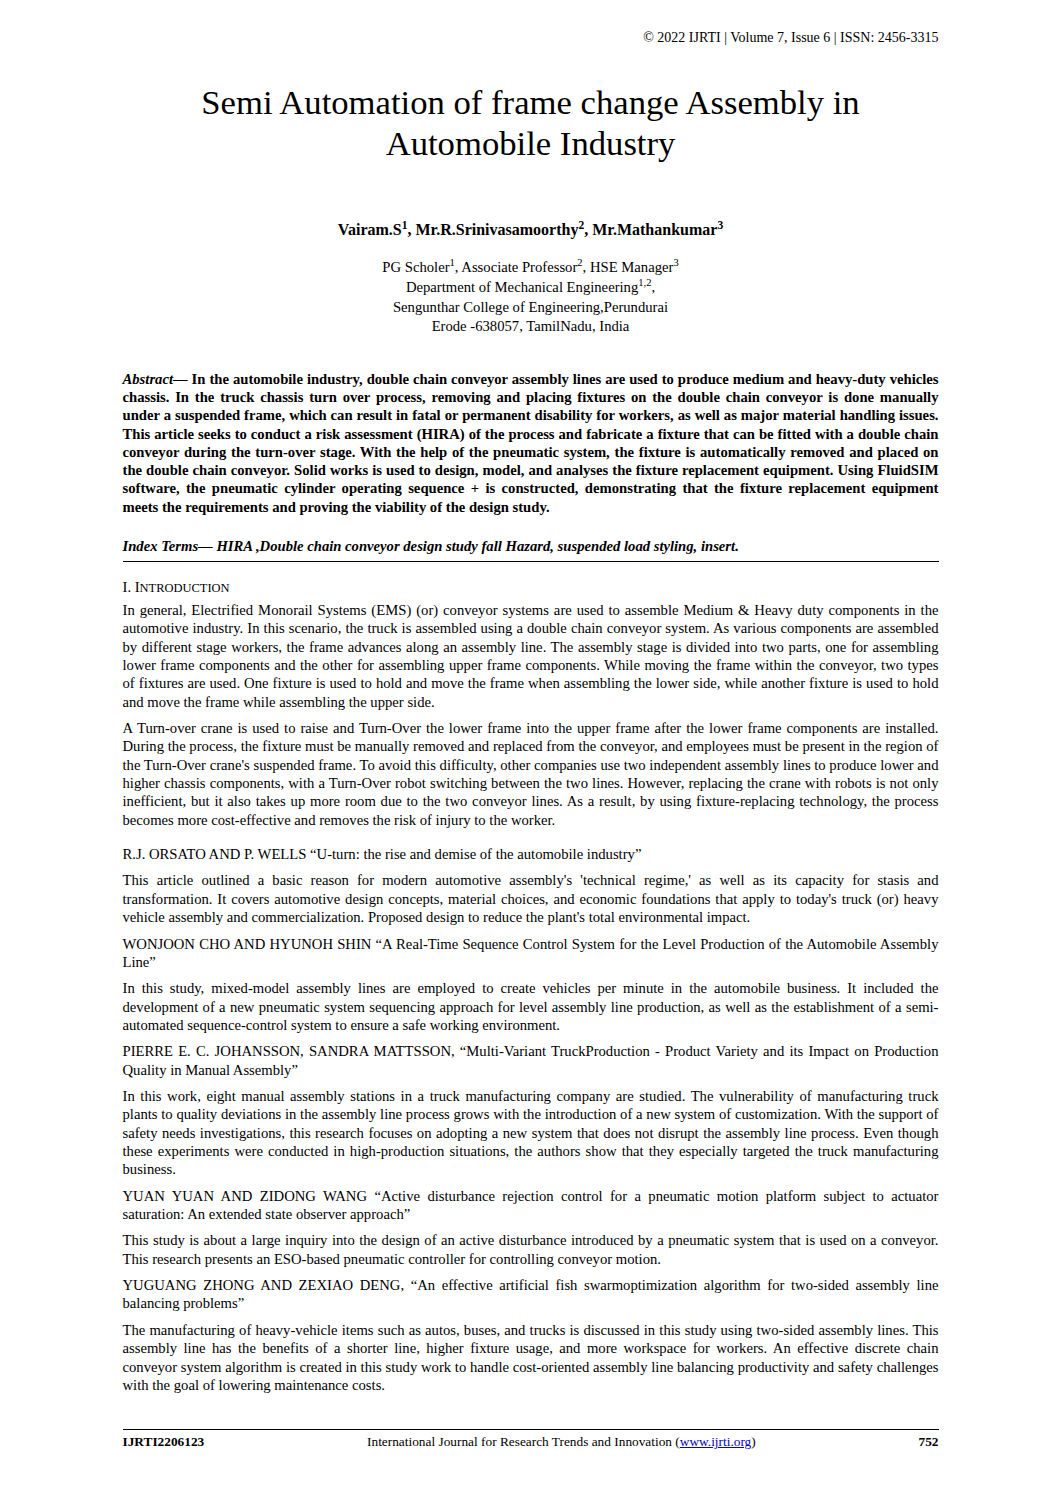© 2022 IJRTI | Volume 7, Issue 6 | ISSN: 2456-3315
Semi Automation of frame change Assembly in
Automobile Industry
Vairam.S1, Mr.R.Srinivasamoorthy2, Mr.Mathankumar3
PG Scholer1, Associate Professor2, HSE Manager3
Department of Mechanical Engineering1,2,
Sengunthar College of Engineering,Perundurai
Erode -638057, TamilNadu, India
Abstract— In the automobile industry, double chain conveyor assembly lines are used to produce medium and heavy-duty vehicles chassis. In the truck chassis turn over process, removing and placing fixtures on the double chain conveyor is done manually under a suspended frame, which can result in fatal or permanent disability for workers, as well as major material handling issues. This article seeks to conduct a risk assessment (HIRA) of the process and fabricate a fixture that can be fitted with a double chain conveyor during the turn-over stage. With the help of the pneumatic system, the fixture is automatically removed and placed on the double chain conveyor. Solid works is used to design, model, and analyses the fixture replacement equipment. Using FluidSIM software, the pneumatic cylinder operating sequence + is constructed, demonstrating that the fixture replacement equipment meets the requirements and proving the viability of the design study.
Index Terms— HIRA ,Double chain conveyor design study fall Hazard, suspended load styling, insert.
I. INTRODUCTION
In general, Electrified Monorail Systems (EMS) (or) conveyor systems are used to assemble Medium & Heavy duty components in the automotive industry. In this scenario, the truck is assembled using a double chain conveyor system. As various components are assembled by different stage workers, the frame advances along an assembly line. The assembly stage is divided into two parts, one for assembling lower frame components and the other for assembling upper frame components. While moving the frame within the conveyor, two types of fixtures are used. One fixture is used to hold and move the frame when assembling the lower side, while another fixture is used to hold and move the frame while assembling the upper side.
A Turn-over crane is used to raise and Turn-Over the lower frame into the upper frame after the lower frame components are installed. During the process, the fixture must be manually removed and replaced from the conveyor, and employees must be present in the region of the Turn-Over crane's suspended frame. To avoid this difficulty, other companies use two independent assembly lines to produce lower and higher chassis components, with a Turn-Over robot switching between the two lines. However, replacing the crane with robots is not only inefficient, but it also takes up more room due to the two conveyor lines. As a result, by using fixture-replacing technology, the process becomes more cost-effective and removes the risk of injury to the worker.
R.J. ORSATO AND P. WELLS “U-turn: the rise and demise of the automobile industry”
This article outlined a basic reason for modern automotive assembly's 'technical regime,' as well as its capacity for stasis and transformation. It covers automotive design concepts, material choices, and economic foundations that apply to today's truck (or) heavy vehicle assembly and commercialization. Proposed design to reduce the plant's total environmental impact.
WONJOON CHO AND HYUNOH SHIN “A Real-Time Sequence Control System for the Level Production of the Automobile Assembly Line”
In this study, mixed-model assembly lines are employed to create vehicles per minute in the automobile business. It included the development of a new pneumatic system sequencing approach for level assembly line production, as well as the establishment of a semi-automated sequence-control system to ensure a safe working environment.
PIERRE E. C. JOHANSSON, SANDRA MATTSSON, “Multi-Variant TruckProduction - Product Variety and its Impact on Production Quality in Manual Assembly”
In this work, eight manual assembly stations in a truck manufacturing company are studied. The vulnerability of manufacturing truck plants to quality deviations in the assembly line process grows with the introduction of a new system of customization. With the support of safety needs investigations, this research focuses on adopting a new system that does not disrupt the assembly line process. Even though these experiments were conducted in high-production situations, the authors show that they especially targeted the truck manufacturing business.
YUAN YUAN AND ZIDONG WANG “Active disturbance rejection control for a pneumatic motion platform subject to actuator saturation: An extended state observer approach”
This study is about a large inquiry into the design of an active disturbance introduced by a pneumatic system that is used on a conveyor. This research presents an ESO-based pneumatic controller for controlling conveyor motion.
YUGUANG ZHONG AND ZEXIAO DENG, “An effective artificial fish swarmoptimization algorithm for two-sided assembly line balancing problems”
The manufacturing of heavy-vehicle items such as autos, buses, and trucks is discussed in this study using two-sided assembly lines. This assembly line has the benefits of a shorter line, higher fixture usage, and more workspace for workers. An effective discrete chain conveyor system algorithm is created in this study work to handle cost-oriented assembly line balancing productivity and safety challenges with the goal of lowering maintenance costs.
IJRTI2206123 International Journal for Research Trends and Innovation (www.ijrti.org) 752